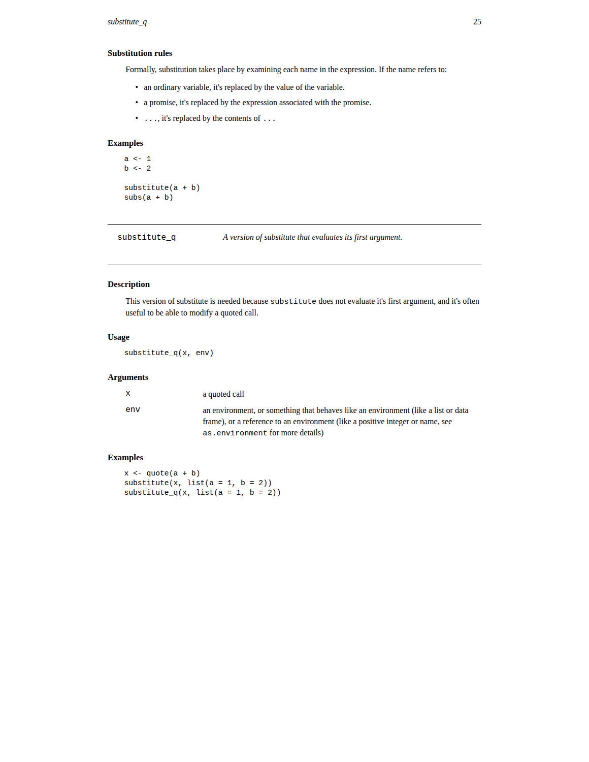substitute_q 25
Substitution rules
Formally, substitution takes place by examining each name in the expression. If the name refers to:
an ordinary variable, it's replaced by the value of the variable.
a promise, it's replaced by the expression associated with the promise.
..., it's replaced by the contents of ...
Examples
a <- 1
b <- 2

substitute(a + b)
subs(a + b)
substitute_q A version of substitute that evaluates its first argument.
Description
This version of substitute is needed because substitute does not evaluate it's first argument, and it's often useful to be able to modify a quoted call.
Usage
substitute_q(x, env)
Arguments
x
a quoted call
env
an environment, or something that behaves like an environment (like a list or data frame), or a reference to an environment (like a positive integer or name, see as.environment for more details)
Examples
x <- quote(a + b)
substitute(x, list(a = 1, b = 2))
substitute_q(x, list(a = 1, b = 2))